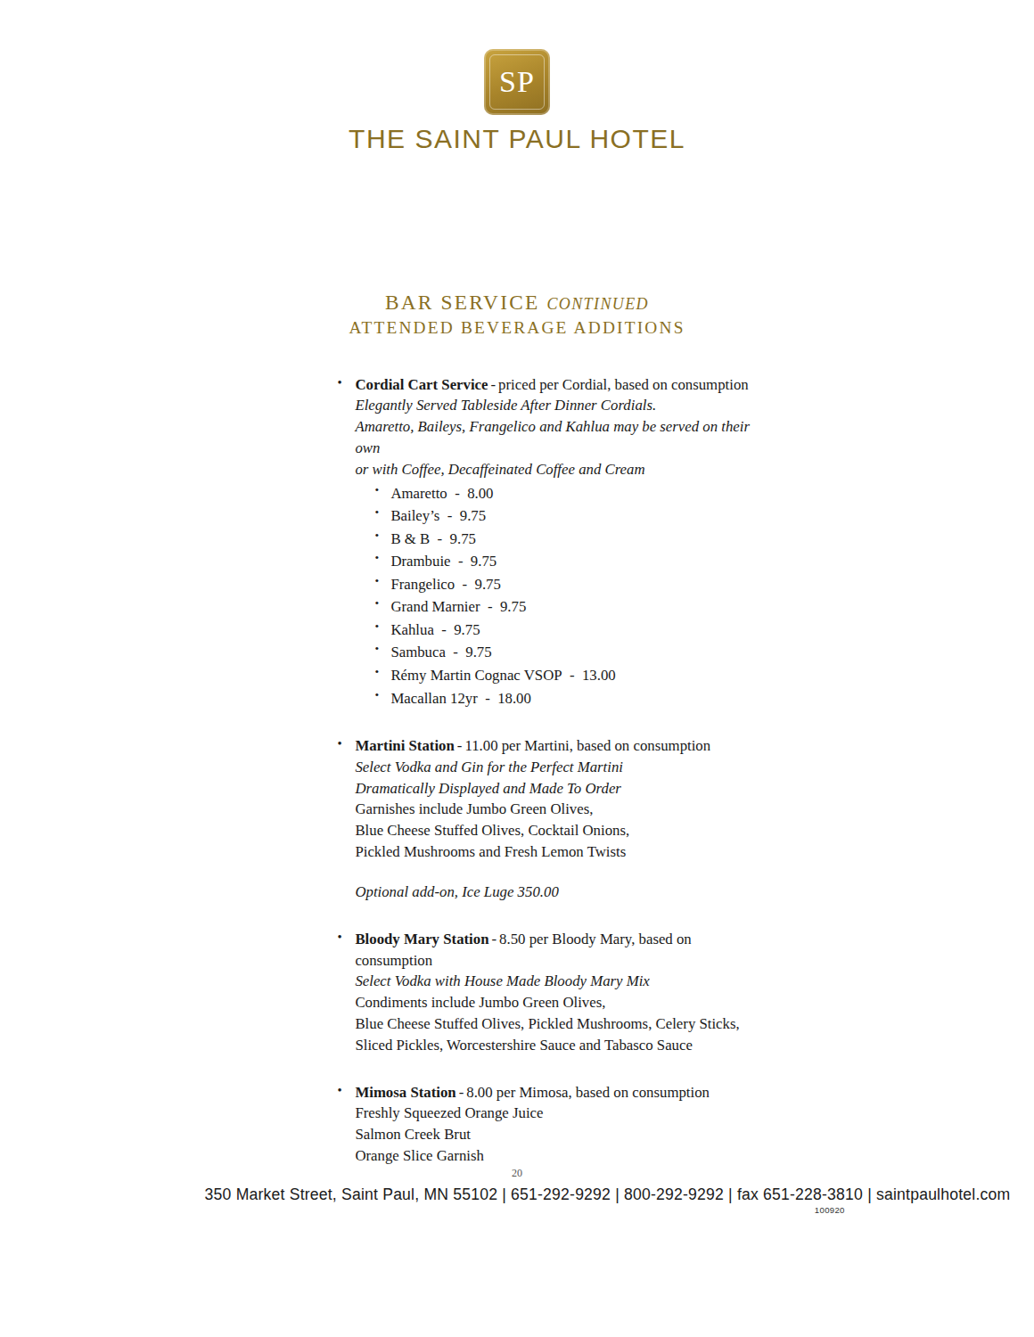The Saint Paul Hotel
Bar Service Continued
Attended Beverage Additions
Cordial Cart Service-priced per Cordial, based on consumption Elegantly Served Tableside After Dinner Cordials. Amaretto, Baileys, Frangelico and Kahlua may be served on their own or with Coffee, Decaffeinated Coffee and Cream
Amaretto - 8.00
Bailey’s - 9.75
B & B - 9.75
Drambuie - 9.75
Frangelico - 9.75
Grand Marnier - 9.75
Kahlua - 9.75
Sambuca - 9.75
Rémy Martin Cognac VSOP - 13.00
Macallan 12yr - 18.00
Martini Station-11.00 per Martini, based on consumption Select Vodka and Gin for the Perfect Martini Dramatically Displayed and Made To Order Garnishes include Jumbo Green Olives, Blue Cheese Stuffed Olives, Cocktail Onions, Pickled Mushrooms and Fresh Lemon Twists Optional add-on, Ice Luge 350.00
Bloody Mary Station-8.50 per Bloody Mary, based on consumption Select Vodka with House Made Bloody Mary Mix Condiments include Jumbo Green Olives, Blue Cheese Stuffed Olives, Pickled Mushrooms, Celery Sticks, Sliced Pickles, Worcestershire Sauce and Tabasco Sauce
Mimosa Station-8.00 per Mimosa, based on consumption Freshly Squeezed Orange Juice Salmon Creek Brut Orange Slice Garnish
20
350 Market Street, Saint Paul, MN 55102 | 651-292-9292 | 800-292-9292 | fax 651-228-3810 | saintpaulhotel.com
100920